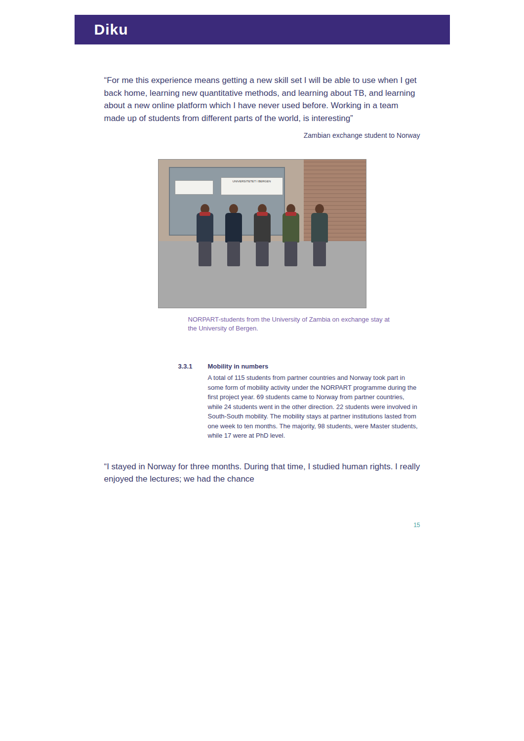Diku
“For me this experience means getting a new skill set I will be able to use when I get back home, learning new quantitative methods, and learning about TB, and learning about a new online platform which I have never used before. Working in a team made up of students from different parts of the world, is interesting”
Zambian exchange student to Norway
UNIVERSITETET I BERGEN
NORPART-students from the University of Zambia on exchange stay at the University of Bergen.
3.3.1 Mobility in numbers
A total of 115 students from partner countries and Norway took part in some form of mobility activity under the NORPART programme during the first project year. 69 students came to Norway from partner countries, while 24 students went in the other direction. 22 students were involved in South-South mobility. The mobility stays at partner institutions lasted from one week to ten months. The majority, 98 students, were Master students, while 17 were at PhD level.
“I stayed in Norway for three months. During that time, I studied human rights. I really enjoyed the lectures; we had the chance
15